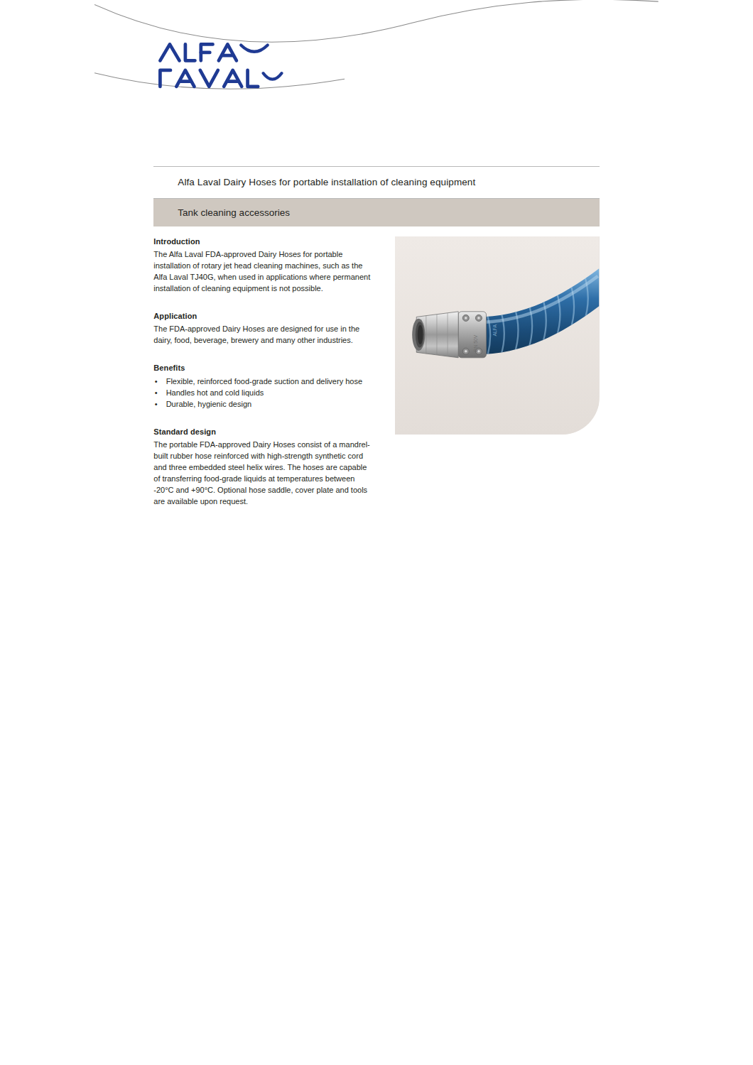Alfa Laval Dairy Hoses for portable installation of cleaning equipment
Tank cleaning accessories
Introduction
The Alfa Laval FDA-approved Dairy Hoses for portable installation of rotary jet head cleaning machines, such as the Alfa Laval TJ40G, when used in applications where permanent installation of cleaning equipment is not possible.
Application
The FDA-approved Dairy Hoses are designed for use in the dairy, food, beverage, brewery and many other industries.
Benefits
Flexible, reinforced food-grade suction and delivery hose
Handles hot and cold liquids
Durable, hygienic design
Standard design
The portable FDA-approved Dairy Hoses consist of a mandrel-built rubber hose reinforced with high-strength synthetic cord and three embedded steel helix wires. The hoses are capable of transferring food-grade liquids at temperatures between -20°C and +90°C. Optional hose saddle, cover plate and tools are available upon request.
DN 50V ALFA